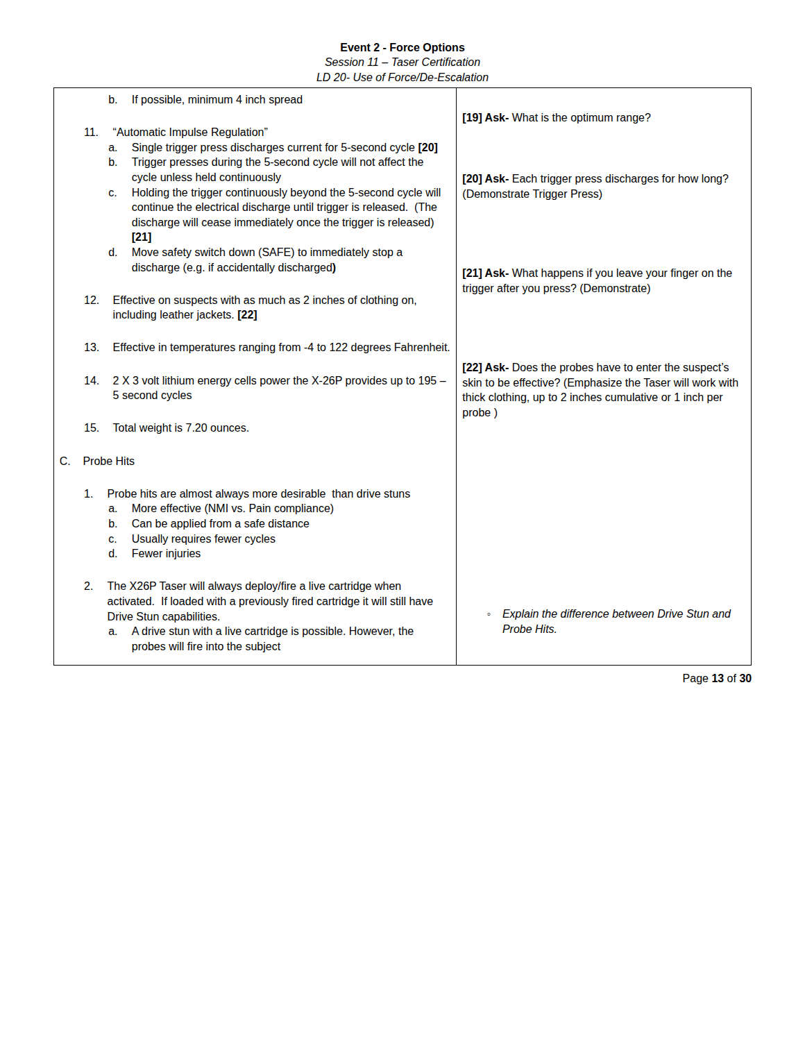Event 2 - Force Options
Session 11 – Taser Certification
LD 20- Use of Force/De-Escalation
| b. If possible, minimum 4 inch spread 11. “Automatic Impulse Regulation” a. Single trigger press discharges current for 5-second cycle [20] b. Trigger presses during the 5-second cycle will not affect the cycle unless held continuously c. Holding the trigger continuously beyond the 5-second cycle will continue the electrical discharge until trigger is released. (The discharge will cease immediately once the trigger is released) [21] d. Move safety switch down (SAFE) to immediately stop a discharge (e.g. if accidentally discharged ) 12. Effective on suspects with as much as 2 inches of clothing on, including leather jackets. [22] 13. Effective in temperatures ranging from -4 to 122 degrees Fahrenheit. 14. 2 X 3 volt lithium energy cells power the X-26P provides up to 195 – 5 second cycles 15. Total weight is 7.20 ounces. C. Probe Hits 1. Probe hits are almost always more desirable than drive stuns a. More effective (NMI vs. Pain compliance) b. Can be applied from a safe distance c. Usually requires fewer cycles d. Fewer injuries 2. The X26P Taser will always deploy/fire a live cartridge when activated. If loaded with a previously fired cartridge it will still have Drive Stun capabilities. a. A drive stun with a live cartridge is possible. However, the probes will fire into the subject | [19] Ask- What is the optimum range? [20] Ask- Each trigger press discharges for how long? (Demonstrate Trigger Press) [21] Ask- What happens if you leave your finger on the trigger after you press? (Demonstrate) [22] Ask- Does the probes have to enter the suspect’s skin to be effective? (Emphasize the Taser will work with thick clothing, up to 2 inches cumulative or 1 inch per probe ) ◦ Explain the difference between Drive Stun and Probe Hits. |
Page 13 of 30